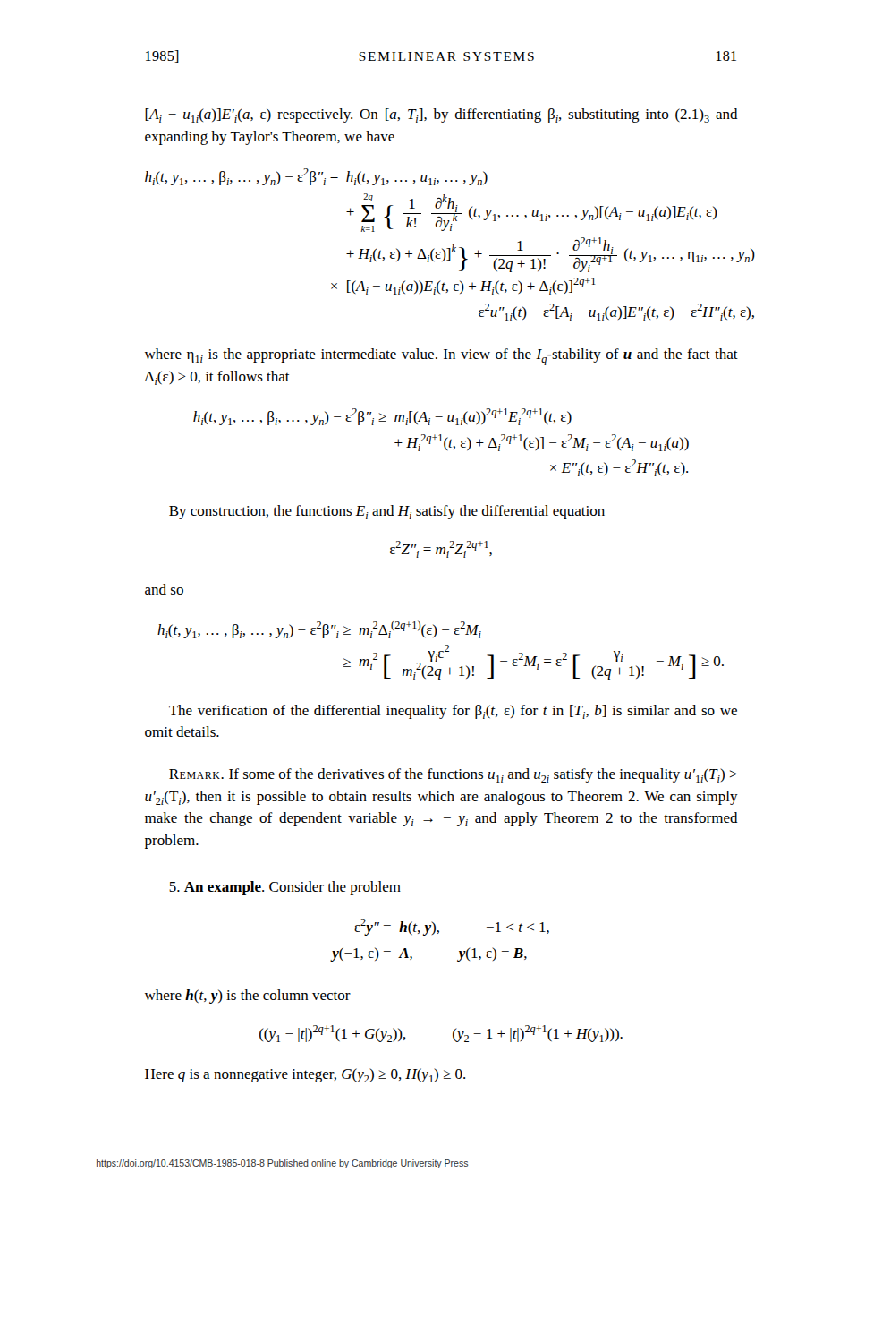1985] Semilinear systems 181
[Ai − u1i(a)]E′i(a, ε) respectively. On [a, Ti], by differentiating βi, substituting into (2.1)3 and expanding by Taylor's Theorem, we have
hi(t, y1, … , βi, … , yn) − ε2β″i =
hi(t, y1, … , u1i, … , yn)
+ 2q Σk=1 { 1 k! ∂khi∂yik (t, y1, … , u1i, … , yn)[(Ai − u1i(a)]Ei(t, ε)
+ Hi(t, ε) + Δi(ε)]k} + 1(2q + 1)!· ∂2q+1hi∂yi2q+1 (t, y1, … , η1i, … , yn)
×
[(Ai − u1i(a))Ei(t, ε) + Hi(t, ε) + Δi(ε)]2q+1
− ε2u″1i(t) − ε2[Ai − u1i(a)]E″i(t, ε) − ε2H″i(t, ε),
where η1i is the appropriate intermediate value. In view of the Iq-stability of u and the fact that Δi(ε) ≥ 0, it follows that
hi(t, y1, … , βi, … , yn) − ε2β″i ≥
mi[(Ai − u1i(a))2q+1Ei2q+1(t, ε)
+ Hi2q+1(t, ε) + Δi2q+1(ε)] − ε2Mi − ε2(Ai − u1i(a))
× E″i(t, ε) − ε2H″i(t, ε).
By construction, the functions Ei and Hi satisfy the differential equation
ε2Z″i = mi2Zi2q+1,
and so
hi(t, y1, … , βi, … , yn) − ε2β″i ≥
mi2Δi(2q+1)(ε) − ε2Mi
≥
mi2 [ γiε2 mi2(2q + 1)! ] − ε2Mi = ε2 [ γi(2q + 1)! − Mi ] ≥ 0.
The verification of the differential inequality for βi(t, ε) for t in [Ti, b] is similar and so we omit details.
Remark. If some of the derivatives of the functions u1i and u2i satisfy the inequality u′1i(Ti) > u′2i(Ti), then it is possible to obtain results which are analogous to Theorem 2. We can simply make the change of dependent variable yi → − yi and apply Theorem 2 to the transformed problem.
5. An example. Consider the problem
ε2y″ =
h(t, y), −1 < t < 1,
y(−1, ε) =
A, y(1, ε) = B,
where h(t, y) is the column vector
((y1 − |t|)2q+1(1 + G(y2)), (y2 − 1 + |t|)2q+1(1 + H(y1))).
Here q is a nonnegative integer, G(y2) ≥ 0, H(y1) ≥ 0.
https://doi.org/10.4153/CMB-1985-018-8 Published online by Cambridge University Press